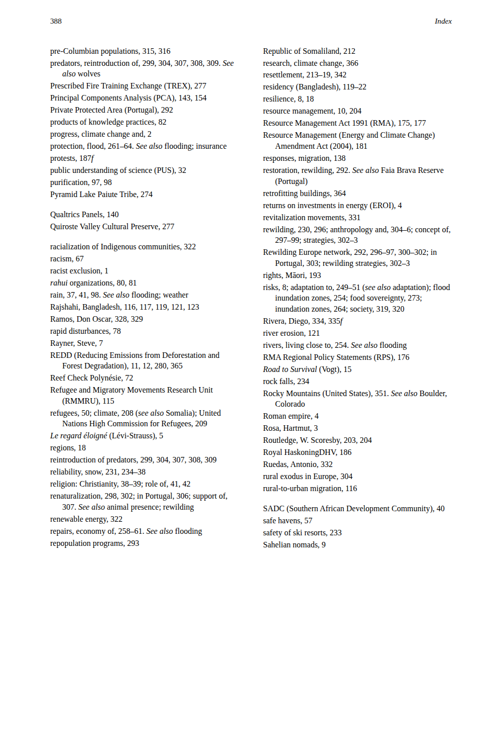388 Index
pre-Columbian populations, 315, 316
predators, reintroduction of, 299, 304, 307, 308, 309. See also wolves
Prescribed Fire Training Exchange (TREX), 277
Principal Components Analysis (PCA), 143, 154
Private Protected Area (Portugal), 292
products of knowledge practices, 82
progress, climate change and, 2
protection, flood, 261–64. See also flooding; insurance
protests, 187f
public understanding of science (PUS), 32
purification, 97, 98
Pyramid Lake Paiute Tribe, 274
Qualtrics Panels, 140
Quiroste Valley Cultural Preserve, 277
racialization of Indigenous communities, 322
racism, 67
racist exclusion, 1
rahui organizations, 80, 81
rain, 37, 41, 98. See also flooding; weather
Rajshahi, Bangladesh, 116, 117, 119, 121, 123
Ramos, Don Oscar, 328, 329
rapid disturbances, 78
Rayner, Steve, 7
REDD (Reducing Emissions from Deforestation and Forest Degradation), 11, 12, 280, 365
Reef Check Polynésie, 72
Refugee and Migratory Movements Research Unit (RMMRU), 115
refugees, 50; climate, 208 (see also Somalia); United Nations High Commission for Refugees, 209
Le regard éloigné (Lévi-Strauss), 5
regions, 18
reintroduction of predators, 299, 304, 307, 308, 309
reliability, snow, 231, 234–38
religion: Christianity, 38–39; role of, 41, 42
renaturalization, 298, 302; in Portugal, 306; support of, 307. See also animal presence; rewilding
renewable energy, 322
repairs, economy of, 258–61. See also flooding
repopulation programs, 293
Republic of Somaliland, 212
research, climate change, 366
resettlement, 213–19, 342
residency (Bangladesh), 119–22
resilience, 8, 18
resource management, 10, 204
Resource Management Act 1991 (RMA), 175, 177
Resource Management (Energy and Climate Change) Amendment Act (2004), 181
responses, migration, 138
restoration, rewilding, 292. See also Faia Brava Reserve (Portugal)
retrofitting buildings, 364
returns on investments in energy (EROI), 4
revitalization movements, 331
rewilding, 230, 296; anthropology and, 304–6; concept of, 297–99; strategies, 302–3
Rewilding Europe network, 292, 296–97, 300–302; in Portugal, 303; rewilding strategies, 302–3
rights, Māori, 193
risks, 8; adaptation to, 249–51 (see also adaptation); flood inundation zones, 254; food sovereignty, 273; inundation zones, 264; society, 319, 320
Rivera, Diego, 334, 335f
river erosion, 121
rivers, living close to, 254. See also flooding
RMA Regional Policy Statements (RPS), 176
Road to Survival (Vogt), 15
rock falls, 234
Rocky Mountains (United States), 351. See also Boulder, Colorado
Roman empire, 4
Rosa, Hartmut, 3
Routledge, W. Scoresby, 203, 204
Royal HaskoningDHV, 186
Ruedas, Antonio, 332
rural exodus in Europe, 304
rural-to-urban migration, 116
SADC (Southern African Development Community), 40
safe havens, 57
safety of ski resorts, 233
Sahelian nomads, 9